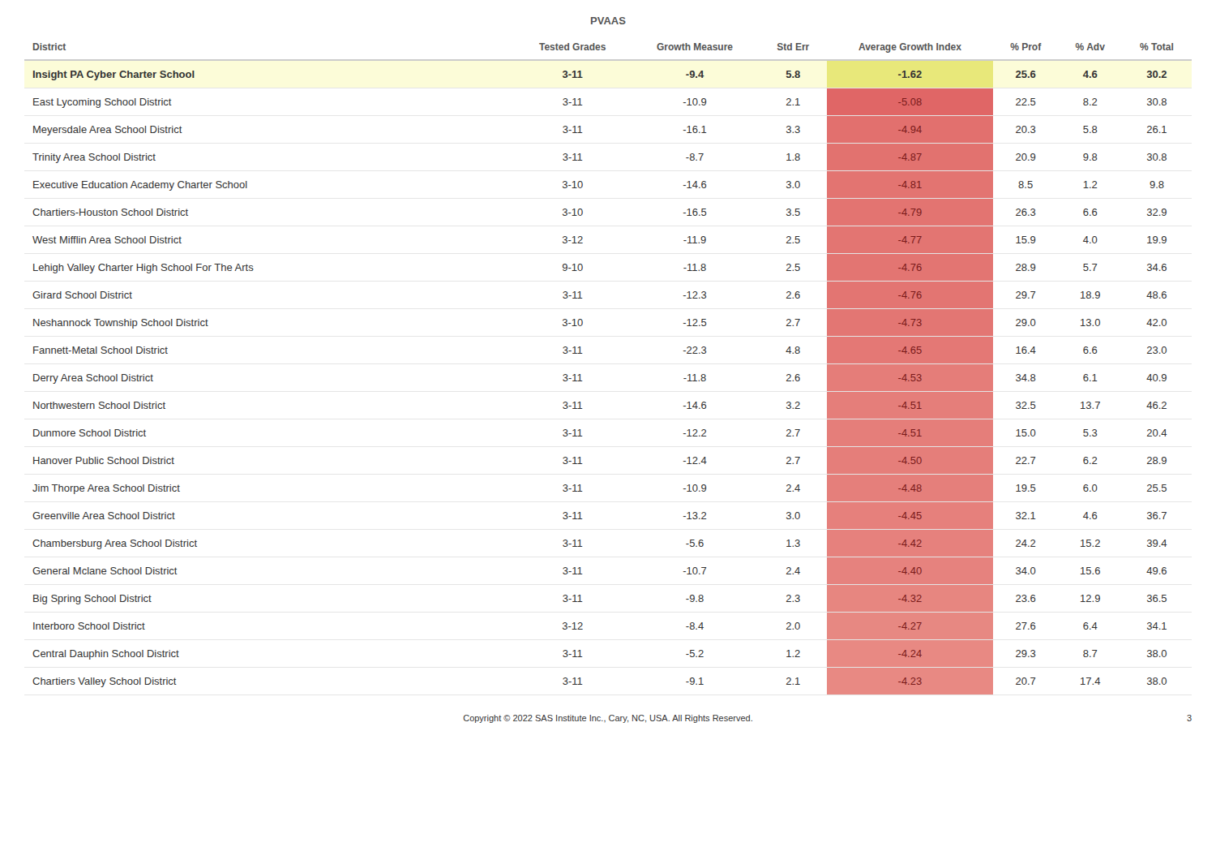PVAAS
| District | Tested Grades | Growth Measure | Std Err | Average Growth Index | % Prof | % Adv | % Total |
| --- | --- | --- | --- | --- | --- | --- | --- |
| Insight PA Cyber Charter School | 3-11 | -9.4 | 5.8 | -1.62 | 25.6 | 4.6 | 30.2 |
| East Lycoming School District | 3-11 | -10.9 | 2.1 | -5.08 | 22.5 | 8.2 | 30.8 |
| Meyersdale Area School District | 3-11 | -16.1 | 3.3 | -4.94 | 20.3 | 5.8 | 26.1 |
| Trinity Area School District | 3-11 | -8.7 | 1.8 | -4.87 | 20.9 | 9.8 | 30.8 |
| Executive Education Academy Charter School | 3-10 | -14.6 | 3.0 | -4.81 | 8.5 | 1.2 | 9.8 |
| Chartiers-Houston School District | 3-10 | -16.5 | 3.5 | -4.79 | 26.3 | 6.6 | 32.9 |
| West Mifflin Area School District | 3-12 | -11.9 | 2.5 | -4.77 | 15.9 | 4.0 | 19.9 |
| Lehigh Valley Charter High School For The Arts | 9-10 | -11.8 | 2.5 | -4.76 | 28.9 | 5.7 | 34.6 |
| Girard School District | 3-11 | -12.3 | 2.6 | -4.76 | 29.7 | 18.9 | 48.6 |
| Neshannock Township School District | 3-10 | -12.5 | 2.7 | -4.73 | 29.0 | 13.0 | 42.0 |
| Fannett-Metal School District | 3-11 | -22.3 | 4.8 | -4.65 | 16.4 | 6.6 | 23.0 |
| Derry Area School District | 3-11 | -11.8 | 2.6 | -4.53 | 34.8 | 6.1 | 40.9 |
| Northwestern School District | 3-11 | -14.6 | 3.2 | -4.51 | 32.5 | 13.7 | 46.2 |
| Dunmore School District | 3-11 | -12.2 | 2.7 | -4.51 | 15.0 | 5.3 | 20.4 |
| Hanover Public School District | 3-11 | -12.4 | 2.7 | -4.50 | 22.7 | 6.2 | 28.9 |
| Jim Thorpe Area School District | 3-11 | -10.9 | 2.4 | -4.48 | 19.5 | 6.0 | 25.5 |
| Greenville Area School District | 3-11 | -13.2 | 3.0 | -4.45 | 32.1 | 4.6 | 36.7 |
| Chambersburg Area School District | 3-11 | -5.6 | 1.3 | -4.42 | 24.2 | 15.2 | 39.4 |
| General Mclane School District | 3-11 | -10.7 | 2.4 | -4.40 | 34.0 | 15.6 | 49.6 |
| Big Spring School District | 3-11 | -9.8 | 2.3 | -4.32 | 23.6 | 12.9 | 36.5 |
| Interboro School District | 3-12 | -8.4 | 2.0 | -4.27 | 27.6 | 6.4 | 34.1 |
| Central Dauphin School District | 3-11 | -5.2 | 1.2 | -4.24 | 29.3 | 8.7 | 38.0 |
| Chartiers Valley School District | 3-11 | -9.1 | 2.1 | -4.23 | 20.7 | 17.4 | 38.0 |
Copyright © 2022 SAS Institute Inc., Cary, NC, USA. All Rights Reserved. 3